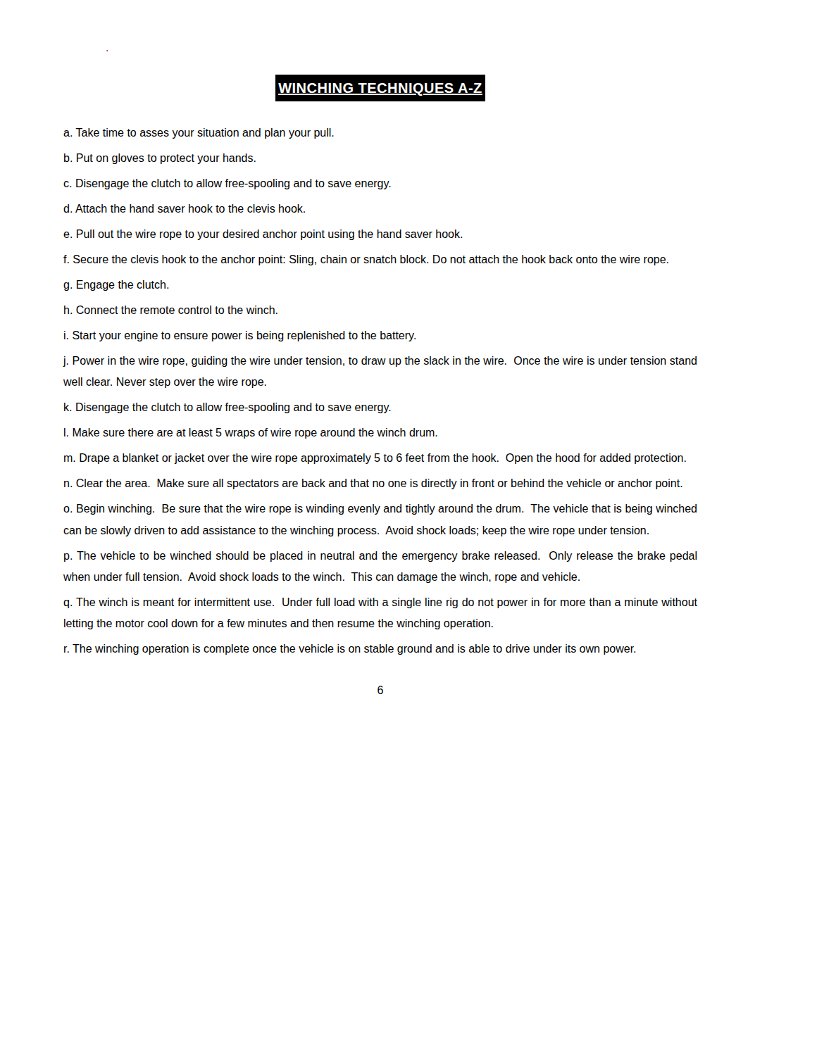.
WINCHING TECHNIQUES A-Z
a. Take time to asses your situation and plan your pull.
b. Put on gloves to protect your hands.
c. Disengage the clutch to allow free-spooling and to save energy.
d. Attach the hand saver hook to the clevis hook.
e. Pull out the wire rope to your desired anchor point using the hand saver hook.
f. Secure the clevis hook to the anchor point: Sling, chain or snatch block. Do not attach the hook back onto the wire rope.
g. Engage the clutch.
h. Connect the remote control to the winch.
i. Start your engine to ensure power is being replenished to the battery.
j. Power in the wire rope, guiding the wire under tension, to draw up the slack in the wire. Once the wire is under tension stand well clear. Never step over the wire rope.
k. Disengage the clutch to allow free-spooling and to save energy.
l. Make sure there are at least 5 wraps of wire rope around the winch drum.
m. Drape a blanket or jacket over the wire rope approximately 5 to 6 feet from the hook. Open the hood for added protection.
n. Clear the area. Make sure all spectators are back and that no one is directly in front or behind the vehicle or anchor point.
o. Begin winching. Be sure that the wire rope is winding evenly and tightly around the drum. The vehicle that is being winched can be slowly driven to add assistance to the winching process. Avoid shock loads; keep the wire rope under tension.
p. The vehicle to be winched should be placed in neutral and the emergency brake released. Only release the brake pedal when under full tension. Avoid shock loads to the winch. This can damage the winch, rope and vehicle.
q. The winch is meant for intermittent use. Under full load with a single line rig do not power in for more than a minute without letting the motor cool down for a few minutes and then resume the winching operation.
r. The winching operation is complete once the vehicle is on stable ground and is able to drive under its own power.
6